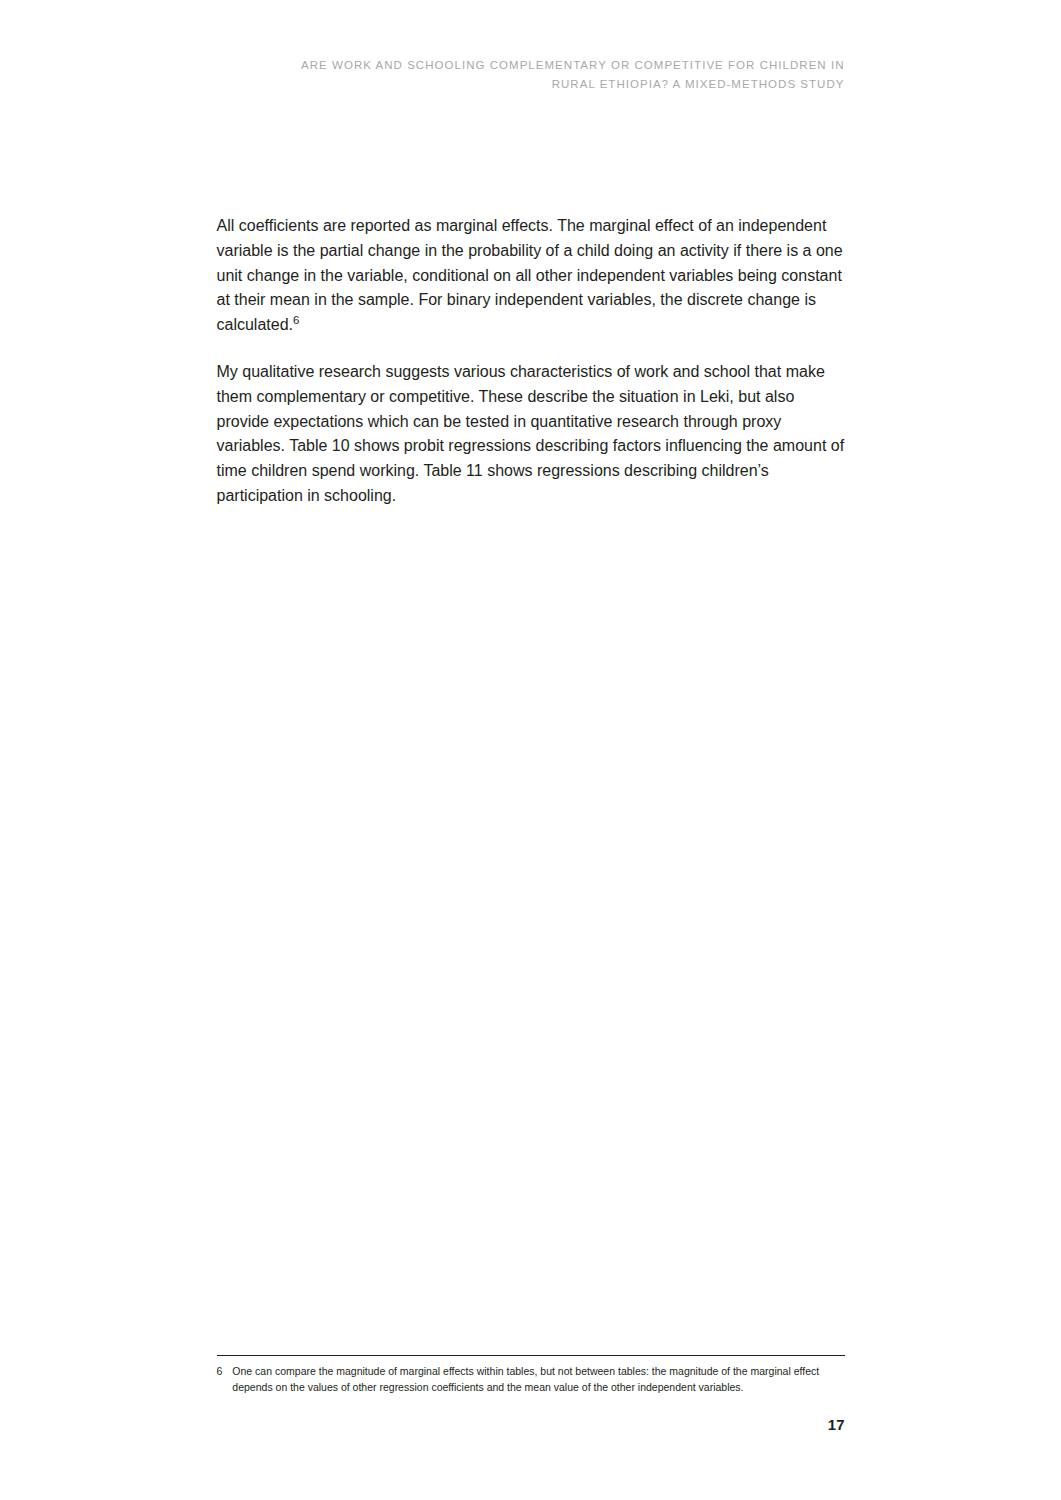Are work and schooling complementary or competitive for children in
rural Ethiopia? A mixed-methods study
All coefficients are reported as marginal effects. The marginal effect of an independent variable is the partial change in the probability of a child doing an activity if there is a one unit change in the variable, conditional on all other independent variables being constant at their mean in the sample. For binary independent variables, the discrete change is calculated.6
My qualitative research suggests various characteristics of work and school that make them complementary or competitive. These describe the situation in Leki, but also provide expectations which can be tested in quantitative research through proxy variables. Table 10 shows probit regressions describing factors influencing the amount of time children spend working. Table 11 shows regressions describing children’s participation in schooling.
6 One can compare the magnitude of marginal effects within tables, but not between tables: the magnitude of the marginal effect depends on the values of other regression coefficients and the mean value of the other independent variables.
17